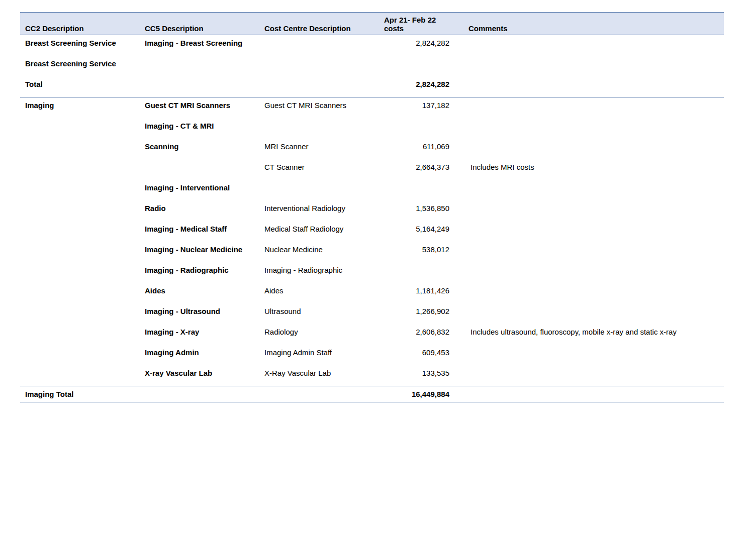| CC2 Description | CC5 Description | Cost Centre Description | Apr 21- Feb 22 costs | Comments |
| --- | --- | --- | --- | --- |
| Breast Screening Service | Imaging - Breast Screening | | 2,824,282 | |
| Breast Screening Service | | | | |
| Total | | | 2,824,282 | |
| Imaging | Guest CT MRI Scanners | Guest CT MRI Scanners | 137,182 | |
| | Imaging - CT & MRI | | | |
| | Scanning | MRI Scanner | 611,069 | |
| | | CT Scanner | 2,664,373 | Includes MRI costs |
| | Imaging - Interventional | | | |
| | Radio | Interventional Radiology | 1,536,850 | |
| | Imaging - Medical Staff | Medical Staff Radiology | 5,164,249 | |
| | Imaging - Nuclear Medicine | Nuclear Medicine | 538,012 | |
| | Imaging - Radiographic | Imaging - Radiographic | | |
| | Aides | Aides | 1,181,426 | |
| | Imaging - Ultrasound | Ultrasound | 1,266,902 | |
| | Imaging - X-ray | Radiology | 2,606,832 | Includes ultrasound, fluoroscopy, mobile x-ray and static x-ray |
| | Imaging Admin | Imaging Admin Staff | 609,453 | |
| | X-ray Vascular Lab | X-Ray Vascular Lab | 133,535 | |
| Imaging Total | | | 16,449,884 | |